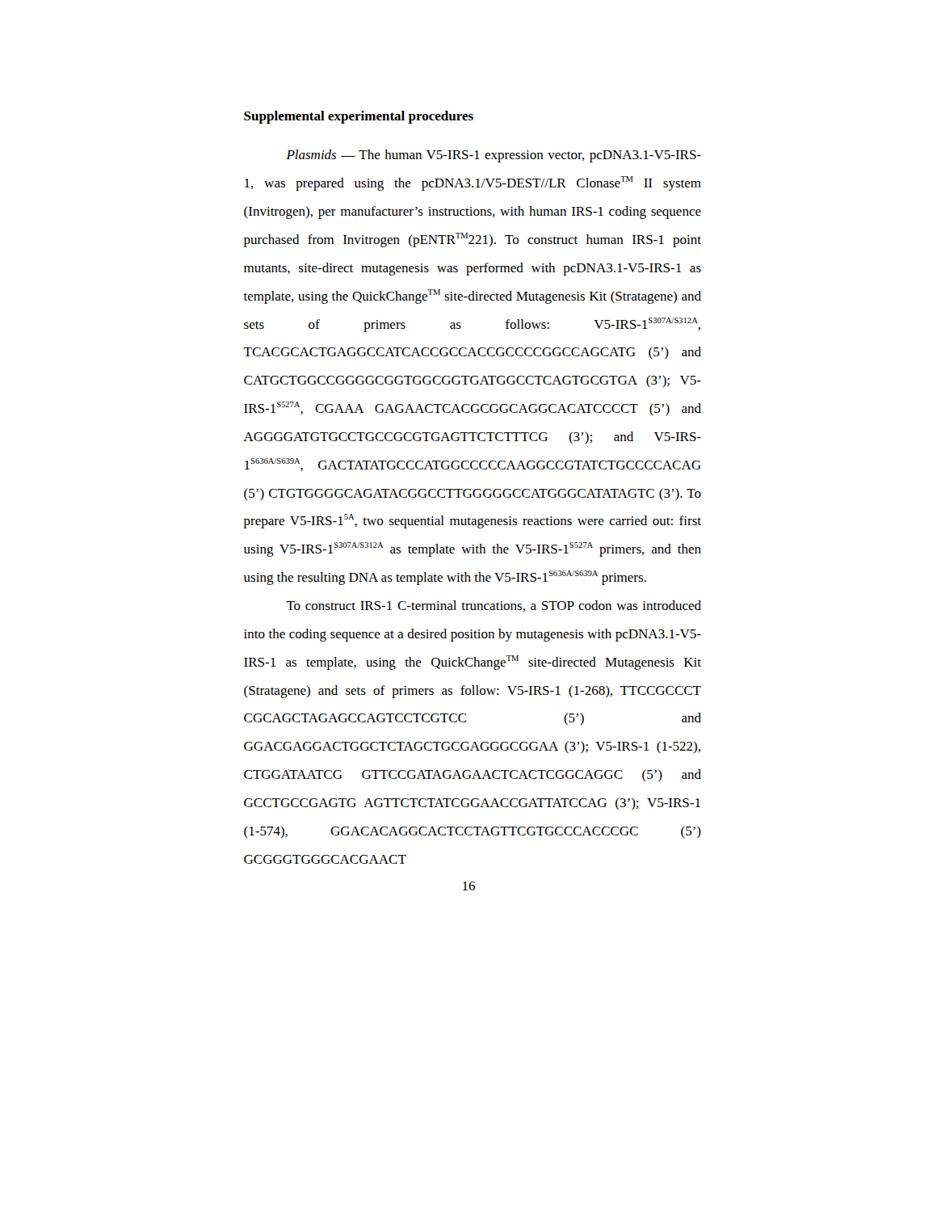Supplemental experimental procedures
Plasmids — The human V5-IRS-1 expression vector, pcDNA3.1-V5-IRS-1, was prepared using the pcDNA3.1/V5-DEST//LR ClonaseTM II system (Invitrogen), per manufacturer’s instructions, with human IRS-1 coding sequence purchased from Invitrogen (pENTRTM221). To construct human IRS-1 point mutants, site-direct mutagenesis was performed with pcDNA3.1-V5-IRS-1 as template, using the QuickChangeTM site-directed Mutagenesis Kit (Stratagene) and sets of primers as follows: V5-IRS-1S307A/S312A, TCACGCACTGAGGCCATCACCGCCACCGCCCCGGCCAGCATG (5’) and CATGCTGGCCGGGGCGGTGGCGGTGATGGCCTCAGTGCGTGA (3’); V5-IRS-1S527A, CGAAA GAGAACTCACGCGGCAGGCACATCCCCT (5’) and AGGGGATGTGCCTGCCGCGTGAGTTCTCTTTCG (3’); and V5-IRS-1S636A/S639A, GACTATATGCCCATGGCCCCCAAGGCCGTATCTGCCCCACAG (5’) CTGTGGGGCAGATACGGCCTTGGGGGCCATGGGCATATAGTC (3’). To prepare V5-IRS-15A, two sequential mutagenesis reactions were carried out: first using V5-IRS-1S307A/S312A as template with the V5-IRS-1S527A primers, and then using the resulting DNA as template with the V5-IRS-1S636A/S639A primers.
To construct IRS-1 C-terminal truncations, a STOP codon was introduced into the coding sequence at a desired position by mutagenesis with pcDNA3.1-V5-IRS-1 as template, using the QuickChangeTM site-directed Mutagenesis Kit (Stratagene) and sets of primers as follow: V5-IRS-1 (1-268), TTCCGCCCT CGCAGCTAGAGCCAGTCCTCGTCC (5’) and GGACGAGGACTGGCTCTAGCTGCGAGGGCGGAA (3’); V5-IRS-1 (1-522), CTGGATAATCG GTTCCGATAGAGAACTCACTCGGCAGGC (5’) and GCCTGCCGAGTG AGTTCTCTATCGGAACCGATTATCCAG (3’); V5-IRS-1 (1-574), GGACACAGGCACTCCTAGTTCGTGCCCACCCGC (5’) GCGGGTGGGCACGAACT
16